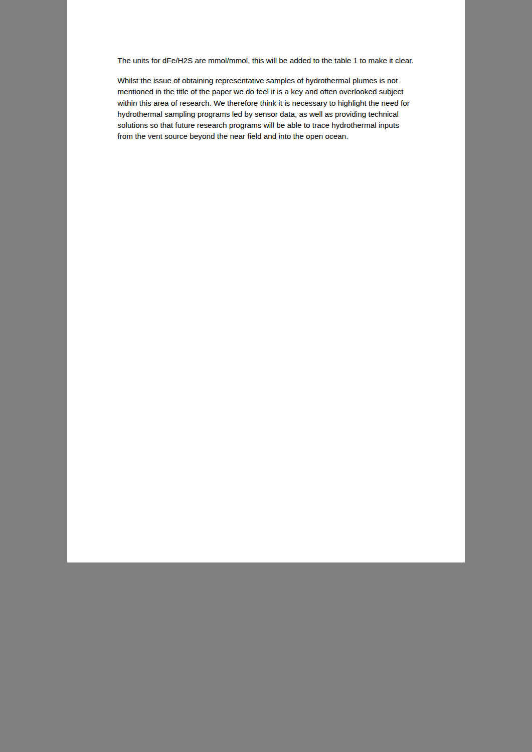The units for dFe/H2S are mmol/mmol, this will be added to the table 1 to make it clear.
Whilst the issue of obtaining representative samples of hydrothermal plumes is not mentioned in the title of the paper we do feel it is a key and often overlooked subject within this area of research. We therefore think it is necessary to highlight the need for hydrothermal sampling programs led by sensor data, as well as providing technical solutions so that future research programs will be able to trace hydrothermal inputs from the vent source beyond the near field and into the open ocean.